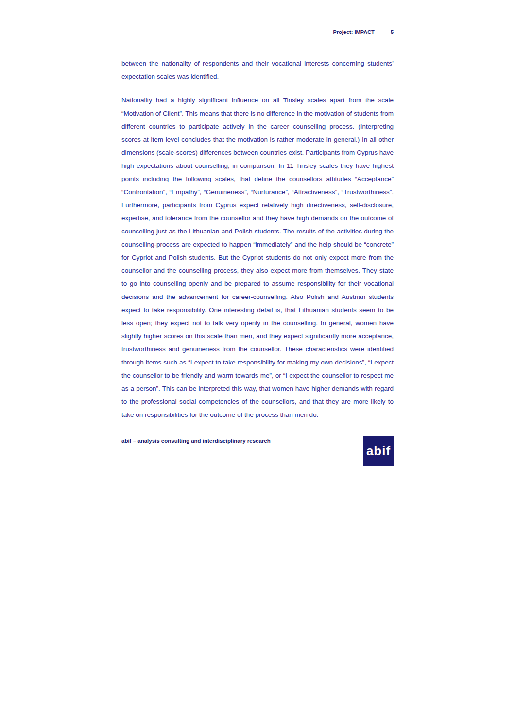Project: IMPACT 5
between the nationality of respondents and their vocational interests concerning students’ expectation scales was identified.
Nationality had a highly significant influence on all Tinsley scales apart from the scale “Motivation of Client”. This means that there is no difference in the motivation of students from different countries to participate actively in the career counselling process. (Interpreting scores at item level concludes that the motivation is rather moderate in general.) In all other dimensions (scale-scores) differences between countries exist. Participants from Cyprus have high expectations about counselling, in comparison. In 11 Tinsley scales they have highest points including the following scales, that define the counsellors attitudes “Acceptance” “Confrontation”, “Empathy”, “Genuineness”, “Nurturance”, “Attractiveness”, “Trustworthiness”. Furthermore, participants from Cyprus expect relatively high directiveness, self-disclosure, expertise, and tolerance from the counsellor and they have high demands on the outcome of counselling just as the Lithuanian and Polish students. The results of the activities during the counselling-process are expected to happen “immediately” and the help should be “concrete” for Cypriot and Polish students. But the Cypriot students do not only expect more from the counsellor and the counselling process, they also expect more from themselves. They state to go into counselling openly and be prepared to assume responsibility for their vocational decisions and the advancement for career-counselling. Also Polish and Austrian students expect to take responsibility. One interesting detail is, that Lithuanian students seem to be less open; they expect not to talk very openly in the counselling. In general, women have slightly higher scores on this scale than men, and they expect significantly more acceptance, trustworthiness and genuineness from the counsellor. These characteristics were identified through items such as “I expect to take responsibility for making my own decisions”, “I expect the counsellor to be friendly and warm towards me”, or “I expect the counsellor to respect me as a person”. This can be interpreted this way, that women have higher demands with regard to the professional social competencies of the counsellors, and that they are more likely to take on responsibilities for the outcome of the process than men do.
abif – analysis consulting and interdisciplinary research
abif